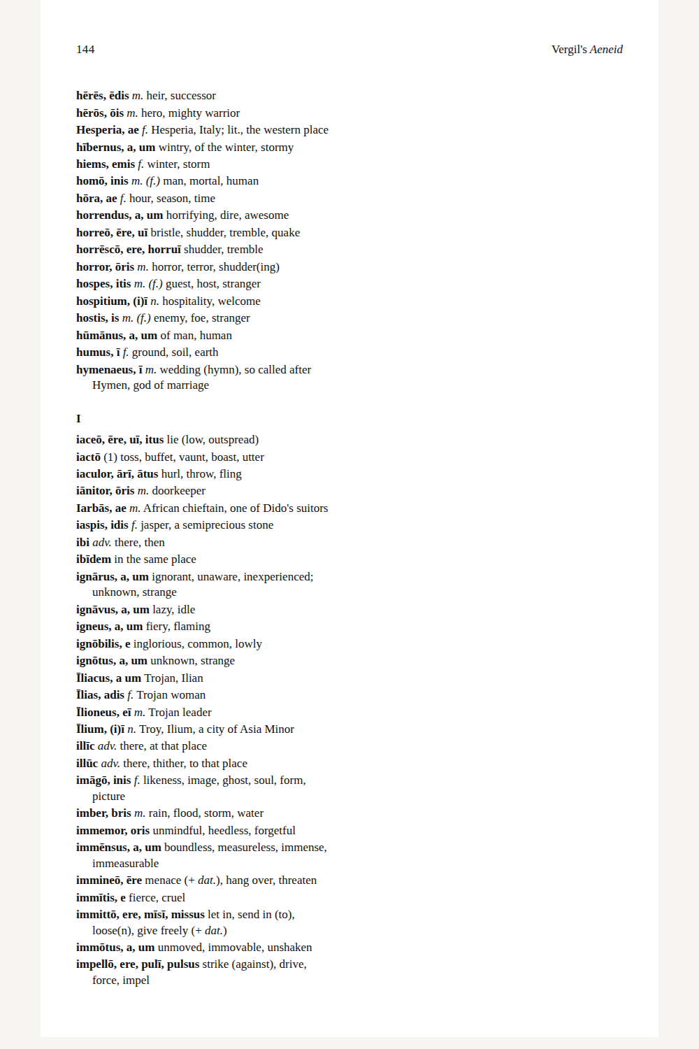144 Vergil's Aeneid
hērēs, ēdis
m. heir, successor
hērōs, ōis
m. hero, mighty warrior
Hesperia, ae
f. Hesperia, Italy; lit., the western place
hībernus, a, um
wintry, of the winter, stormy
hiems, emis
f. winter, storm
homō, inis
m. (f.) man, mortal, human
hōra, ae
f. hour, season, time
horrendus, a, um
horrifying, dire, awesome
horreō, ēre, uī
bristle, shudder, tremble, quake
horrēscō, ere, horruī
shudder, tremble
horror, ōris
m. horror, terror, shudder(ing)
hospes, itis
m. (f.) guest, host, stranger
hospitium, (i)ī
n. hospitality, welcome
hostis, is
m. (f.) enemy, foe, stranger
hūmānus, a, um
of man, human
humus, ī
f. ground, soil, earth
hymenaeus, ī
m. wedding (hymn), so called after Hymen, god of marriage
I
iaceō, ēre, uī, itus
lie (low, outspread)
iactō
(1) toss, buffet, vaunt, boast, utter
iaculor, ārī, ātus
hurl, throw, fling
iānitor, ōris
m. doorkeeper
Iarbās, ae
m. African chieftain, one of Dido's suitors
iaspis, idis
f. jasper, a semiprecious stone
ibi
adv. there, then
ibīdem
in the same place
ignārus, a, um
ignorant, unaware, inexperienced; unknown, strange
ignāvus, a, um
lazy, idle
igneus, a, um
fiery, flaming
ignōbilis, e
inglorious, common, lowly
ignōtus, a, um
unknown, strange
Īliacus, a um
Trojan, Ilian
Īlias, adis
f. Trojan woman
Īlioneus, eī
m. Trojan leader
Īlium, (i)ī
n. Troy, Ilium, a city of Asia Minor
illīc
adv. there, at that place
illūc
adv. there, thither, to that place
imāgō, inis
f. likeness, image, ghost, soul, form, picture
imber, bris
m. rain, flood, storm, water
immemor, oris
unmindful, heedless, forgetful
immēnsus, a, um
boundless, measureless, immense, immeasurable
immineō, ēre
menace (+ dat.), hang over, threaten
immītis, e
fierce, cruel
immittō, ere, mīsī, missus
let in, send in (to), loose(n), give freely (+ dat.)
immōtus, a, um
unmoved, immovable, unshaken
impellō, ere, pulī, pulsus
strike (against), drive, force, impel